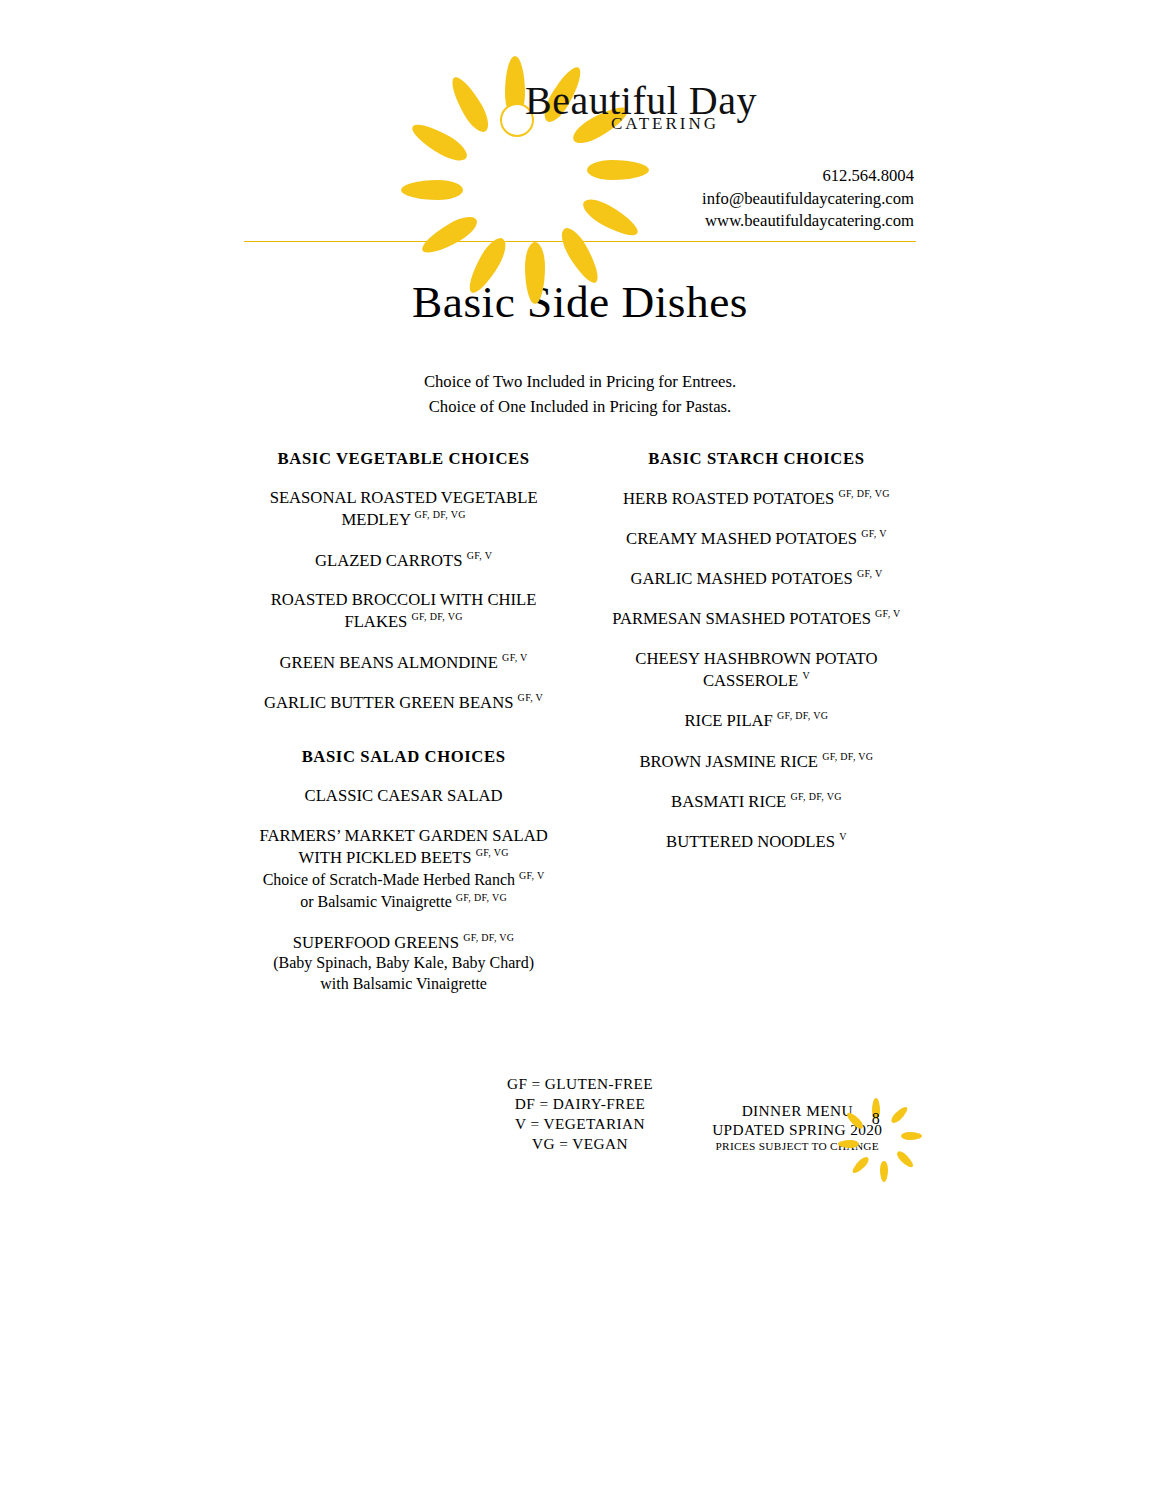Beautiful Day
CATERING
612.564.8004
info@beautifuldaycatering.com
www.beautifuldaycatering.com
Basic Side Dishes
Choice of Two Included in Pricing for Entrees.
Choice of One Included in Pricing for Pastas.
Basic Vegetable Choices
Seasonal Roasted Vegetable Medley GF, DF, VG
Glazed Carrots GF, V
Roasted Broccoli with Chile Flakes GF, DF, VG
Green Beans Almondine GF, V
Garlic Butter Green Beans GF, V
Basic Salad Choices
Classic Caesar Salad
Farmers’ Market Garden Salad with Pickled Beets GF, VG Choice of Scratch-Made Herbed Ranch GF, V
or Balsamic Vinaigrette GF, DF, VG
Superfood Greens GF, DF, VG (Baby Spinach, Baby Kale, Baby Chard)
with Balsamic Vinaigrette
Basic Starch Choices
Herb Roasted Potatoes GF, DF, VG
Creamy Mashed Potatoes GF, V
Garlic Mashed Potatoes GF, V
Parmesan Smashed Potatoes GF, V
Cheesy Hashbrown Potato Casserole V
Rice Pilaf GF, DF, VG
Brown Jasmine Rice GF, DF, VG
Basmati Rice GF, DF, VG
Buttered Noodles V
GF = GLUTEN-FREE
DF = DAIRY-FREE
V = VEGETARIAN
VG = VEGAN
DINNER MENU
UPDATED SPRING 2020
PRICES SUBJECT TO CHANGE
8